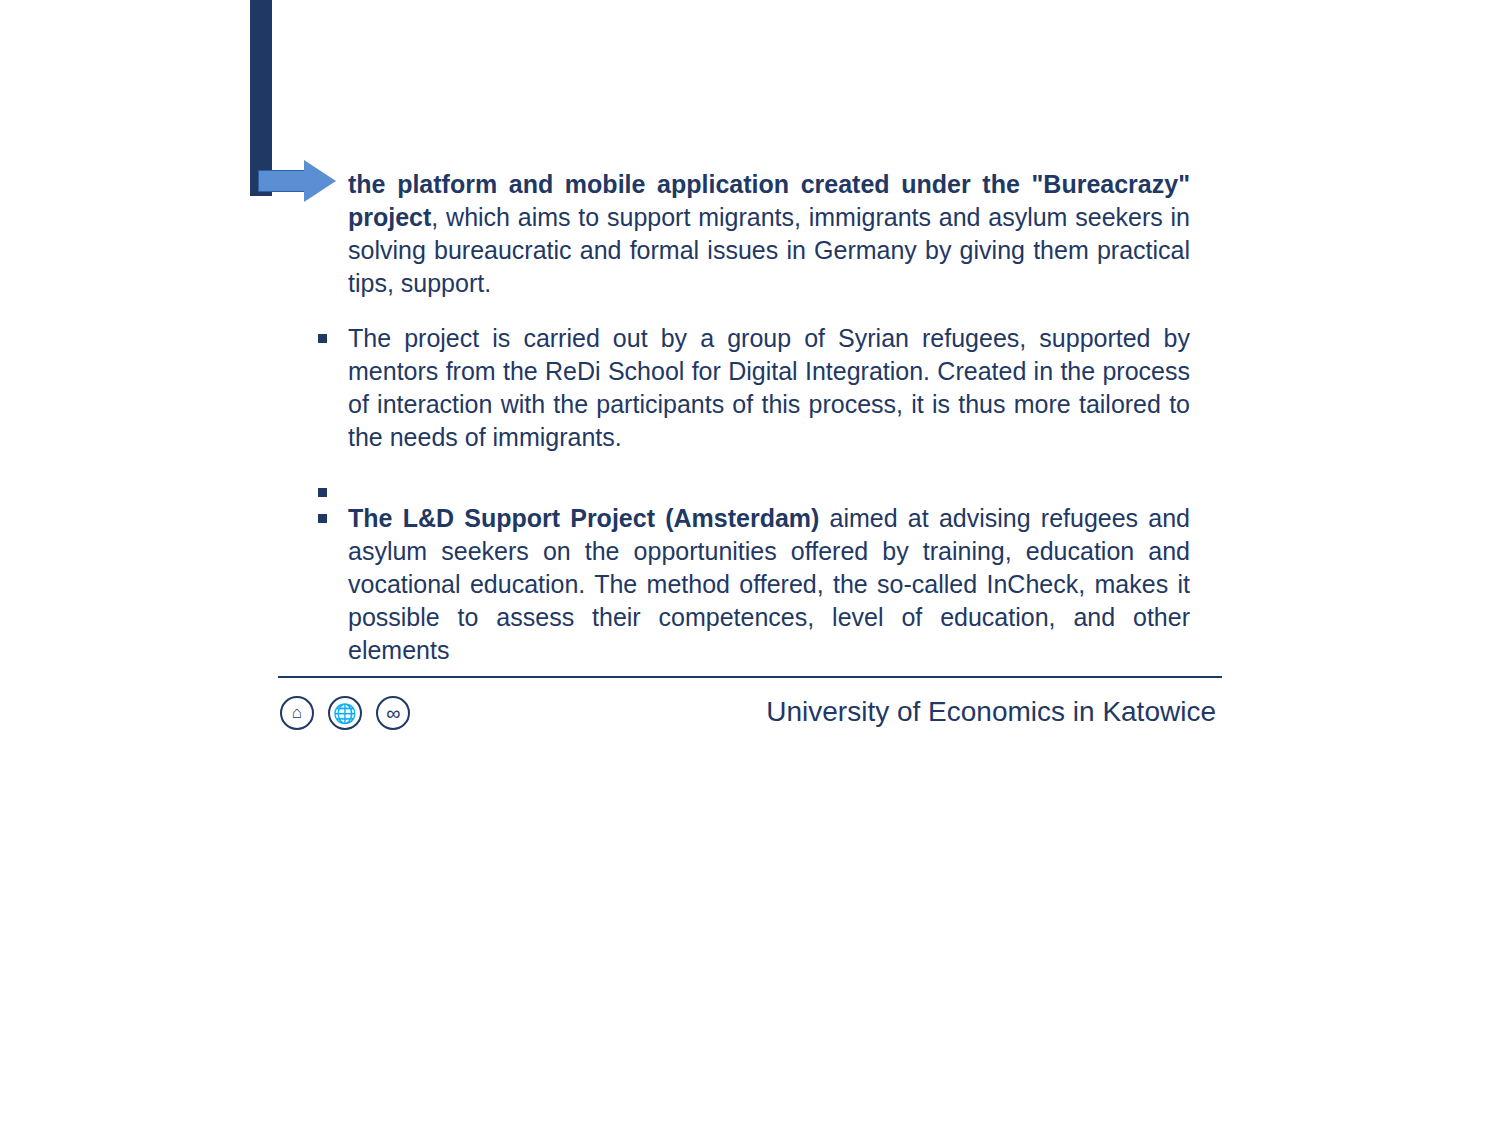the platform and mobile application created under the "Bureacrazy" project, which aims to support migrants, immigrants and asylum seekers in solving bureaucratic and formal issues in Germany by giving them practical tips, support.
The project is carried out by a group of Syrian refugees, supported by mentors from the ReDi School for Digital Integration. Created in the process of interaction with the participants of this process, it is thus more tailored to the needs of immigrants.
The L&D Support Project (Amsterdam) aimed at advising refugees and asylum seekers on the opportunities offered by training, education and vocational education. The method offered, the so-called InCheck, makes it possible to assess their competences, level of education, and other elements
⌂ 🌐 ∞
University of Economics in Katowice